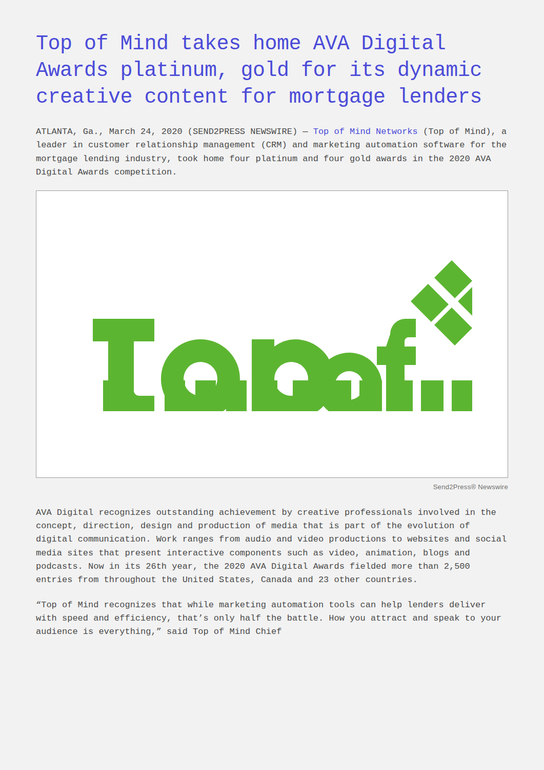Top of Mind takes home AVA Digital Awards platinum, gold for its dynamic creative content for mortgage lenders
ATLANTA, Ga., March 24, 2020 (SEND2PRESS NEWSWIRE) — Top of Mind Networks (Top of Mind), a leader in customer relationship management (CRM) and marketing automation software for the mortgage lending industry, took home four platinum and four gold awards in the 2020 AVA Digital Awards competition.
Send2Press® Newswire
AVA Digital recognizes outstanding achievement by creative professionals involved in the concept, direction, design and production of media that is part of the evolution of digital communication. Work ranges from audio and video productions to websites and social media sites that present interactive components such as video, animation, blogs and podcasts. Now in its 26th year, the 2020 AVA Digital Awards fielded more than 2,500 entries from throughout the United States, Canada and 23 other countries.
“Top of Mind recognizes that while marketing automation tools can help lenders deliver with speed and efficiency, that’s only half the battle. How you attract and speak to your audience is everything,” said Top of Mind Chief